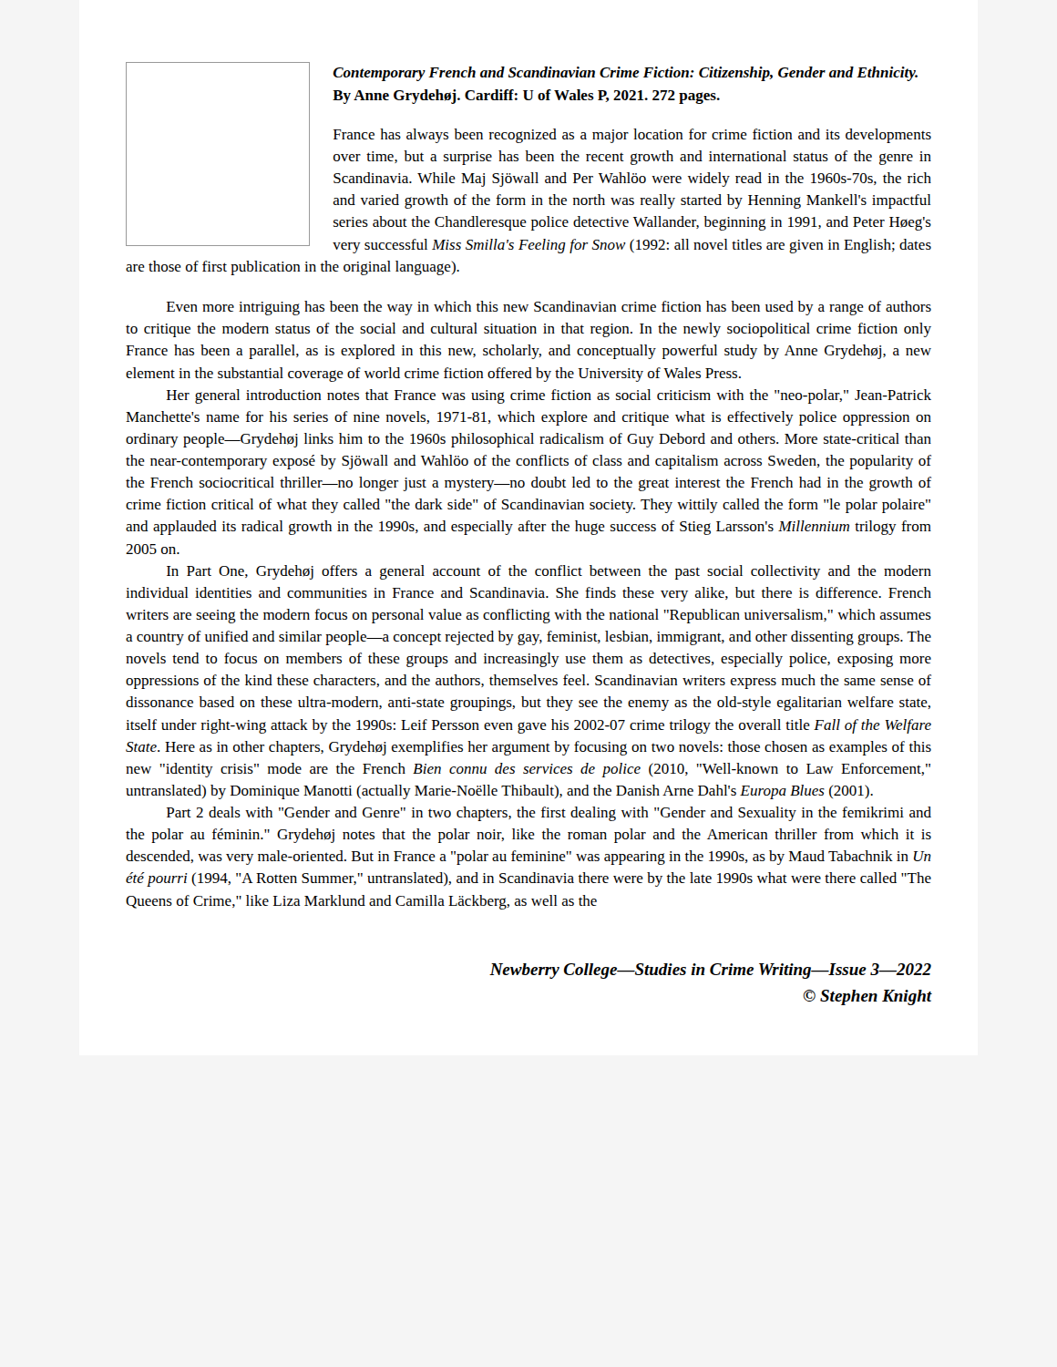Contemporary French and Scandinavian Crime Fiction: Citizenship, Gender and Ethnicity. By Anne Grydehøj. Cardiff: U of Wales P, 2021. 272 pages.
France has always been recognized as a major location for crime fiction and its developments over time, but a surprise has been the recent growth and international status of the genre in Scandinavia. While Maj Sjöwall and Per Wahlöo were widely read in the 1960s-70s, the rich and varied growth of the form in the north was really started by Henning Mankell's impactful series about the Chandleresque police detective Wallander, beginning in 1991, and Peter Høeg's very successful Miss Smilla's Feeling for Snow (1992: all novel titles are given in English; dates are those of first publication in the original language).
Even more intriguing has been the way in which this new Scandinavian crime fiction has been used by a range of authors to critique the modern status of the social and cultural situation in that region. In the newly sociopolitical crime fiction only France has been a parallel, as is explored in this new, scholarly, and conceptually powerful study by Anne Grydehøj, a new element in the substantial coverage of world crime fiction offered by the University of Wales Press.
Her general introduction notes that France was using crime fiction as social criticism with the "neo-polar," Jean-Patrick Manchette's name for his series of nine novels, 1971-81, which explore and critique what is effectively police oppression on ordinary people—Grydehøj links him to the 1960s philosophical radicalism of Guy Debord and others. More state-critical than the near-contemporary exposé by Sjöwall and Wahlöo of the conflicts of class and capitalism across Sweden, the popularity of the French sociocritical thriller—no longer just a mystery—no doubt led to the great interest the French had in the growth of crime fiction critical of what they called "the dark side" of Scandinavian society. They wittily called the form "le polar polaire" and applauded its radical growth in the 1990s, and especially after the huge success of Stieg Larsson's Millennium trilogy from 2005 on.
In Part One, Grydehøj offers a general account of the conflict between the past social collectivity and the modern individual identities and communities in France and Scandinavia. She finds these very alike, but there is difference. French writers are seeing the modern focus on personal value as conflicting with the national "Republican universalism," which assumes a country of unified and similar people—a concept rejected by gay, feminist, lesbian, immigrant, and other dissenting groups. The novels tend to focus on members of these groups and increasingly use them as detectives, especially police, exposing more oppressions of the kind these characters, and the authors, themselves feel. Scandinavian writers express much the same sense of dissonance based on these ultra-modern, anti-state groupings, but they see the enemy as the old-style egalitarian welfare state, itself under right-wing attack by the 1990s: Leif Persson even gave his 2002-07 crime trilogy the overall title Fall of the Welfare State. Here as in other chapters, Grydehøj exemplifies her argument by focusing on two novels: those chosen as examples of this new "identity crisis" mode are the French Bien connu des services de police (2010, "Well-known to Law Enforcement," untranslated) by Dominique Manotti (actually Marie-Noëlle Thibault), and the Danish Arne Dahl's Europa Blues (2001).
Part 2 deals with "Gender and Genre" in two chapters, the first dealing with "Gender and Sexuality in the femikrimi and the polar au féminin." Grydehøj notes that the polar noir, like the roman polar and the American thriller from which it is descended, was very male-oriented. But in France a "polar au feminine" was appearing in the 1990s, as by Maud Tabachnik in Un été pourri (1994, "A Rotten Summer," untranslated), and in Scandinavia there were by the late 1990s what were there called "The Queens of Crime," like Liza Marklund and Camilla Läckberg, as well as the
Newberry College—Studies in Crime Writing—Issue 3—2022
© Stephen Knight